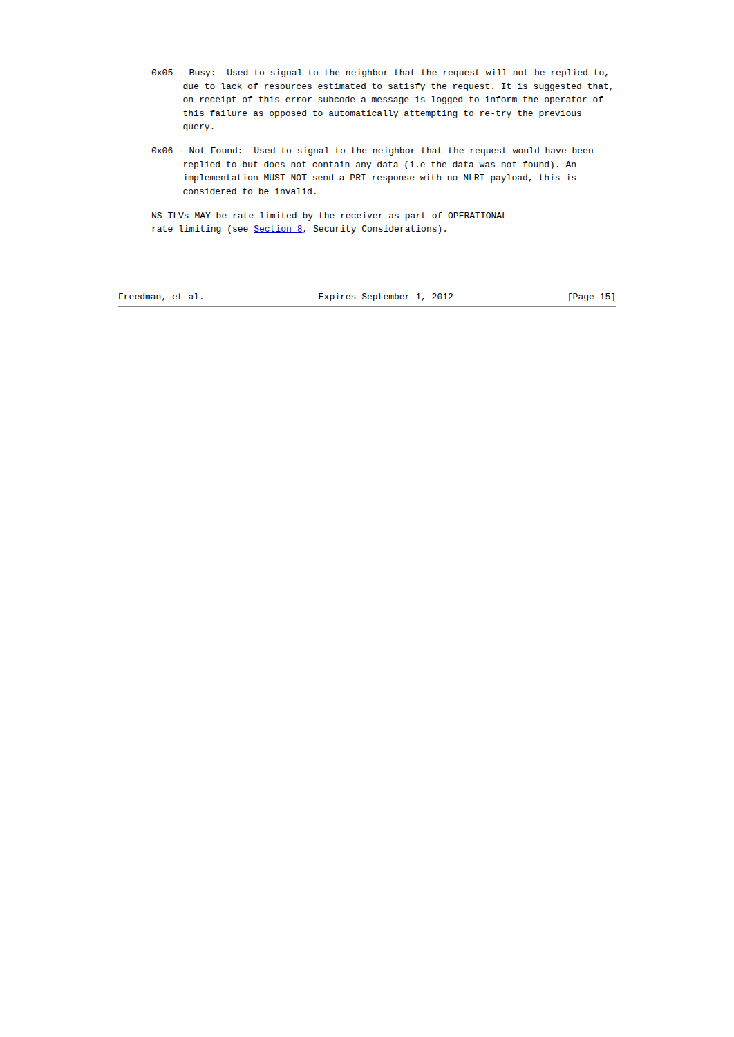0x05 - Busy: Used to signal to the neighbor that the request will not be replied to, due to lack of resources estimated to satisfy the request. It is suggested that, on receipt of this error subcode a message is logged to inform the operator of this failure as opposed to automatically attempting to re-try the previous query.
0x06 - Not Found: Used to signal to the neighbor that the request would have been replied to but does not contain any data (i.e the data was not found). An implementation MUST NOT send a PRI response with no NLRI payload, this is considered to be invalid.
NS TLVs MAY be rate limited by the receiver as part of OPERATIONAL
rate limiting (see Section 8, Security Considerations).
Freedman, et al. Expires September 1, 2012 [Page 15]